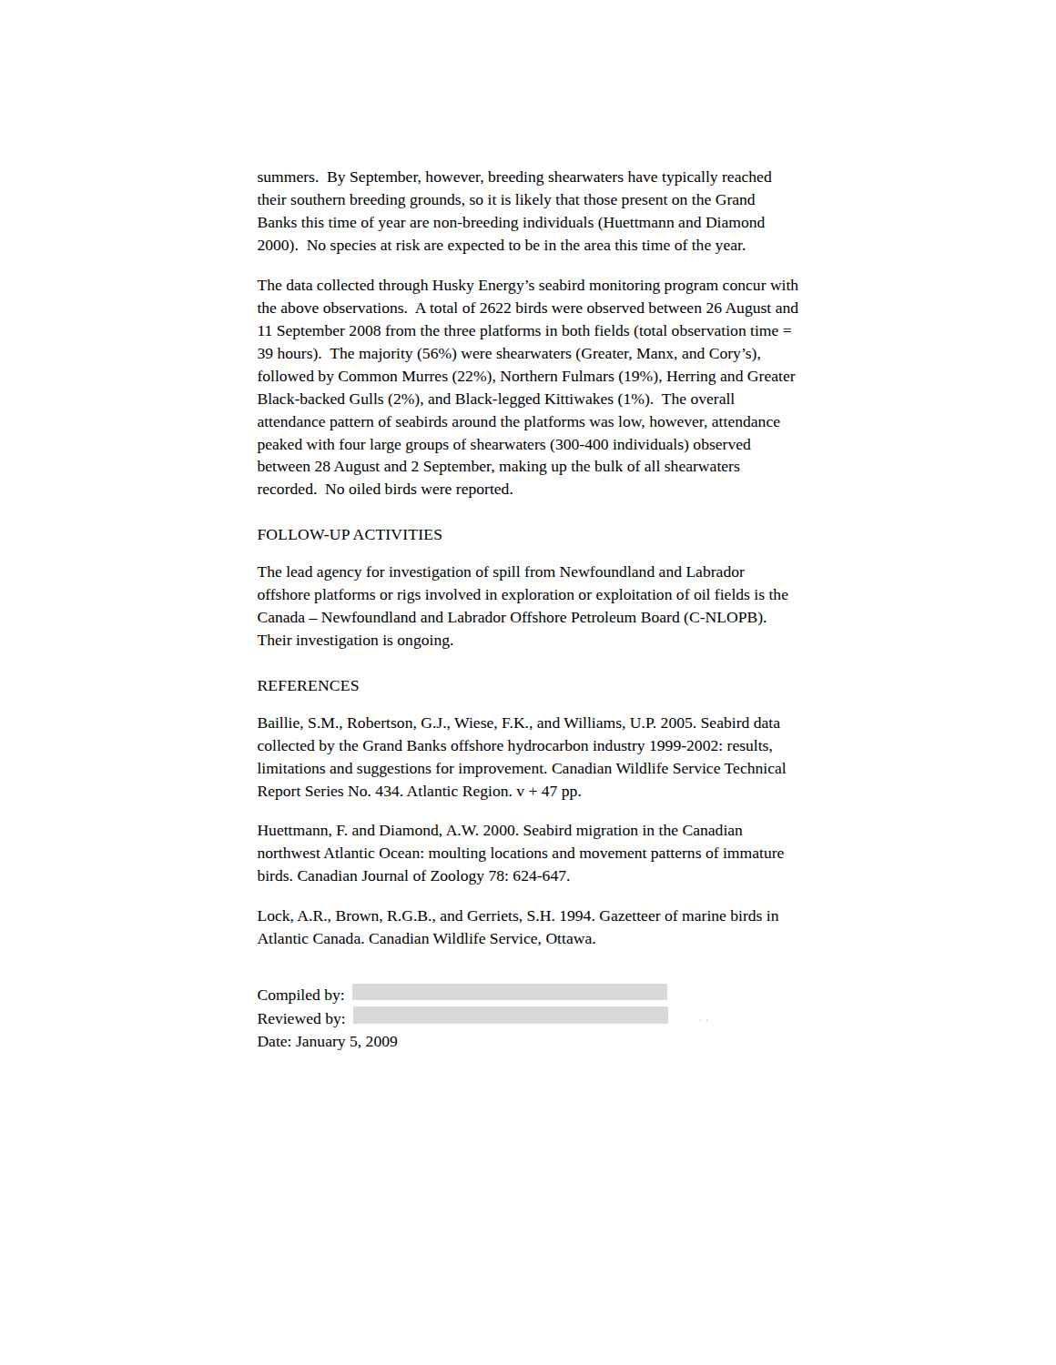summers. By September, however, breeding shearwaters have typically reached their southern breeding grounds, so it is likely that those present on the Grand Banks this time of year are non-breeding individuals (Huettmann and Diamond 2000). No species at risk are expected to be in the area this time of the year.
The data collected through Husky Energy’s seabird monitoring program concur with the above observations. A total of 2622 birds were observed between 26 August and 11 September 2008 from the three platforms in both fields (total observation time = 39 hours). The majority (56%) were shearwaters (Greater, Manx, and Cory’s), followed by Common Murres (22%), Northern Fulmars (19%), Herring and Greater Black-backed Gulls (2%), and Black-legged Kittiwakes (1%). The overall attendance pattern of seabirds around the platforms was low, however, attendance peaked with four large groups of shearwaters (300-400 individuals) observed between 28 August and 2 September, making up the bulk of all shearwaters recorded. No oiled birds were reported.
FOLLOW-UP ACTIVITIES
The lead agency for investigation of spill from Newfoundland and Labrador offshore platforms or rigs involved in exploration or exploitation of oil fields is the Canada – Newfoundland and Labrador Offshore Petroleum Board (C-NLOPB). Their investigation is ongoing.
REFERENCES
Baillie, S.M., Robertson, G.J., Wiese, F.K., and Williams, U.P. 2005. Seabird data collected by the Grand Banks offshore hydrocarbon industry 1999-2002: results, limitations and suggestions for improvement. Canadian Wildlife Service Technical Report Series No. 434. Atlantic Region. v + 47 pp.
Huettmann, F. and Diamond, A.W. 2000. Seabird migration in the Canadian northwest Atlantic Ocean: moulting locations and movement patterns of immature birds. Canadian Journal of Zoology 78: 624-647.
Lock, A.R., Brown, R.G.B., and Gerriets, S.H. 1994. Gazetteer of marine birds in Atlantic Canada. Canadian Wildlife Service, Ottawa.
Compiled by:
Reviewed by: · ·
Date: January 5, 2009